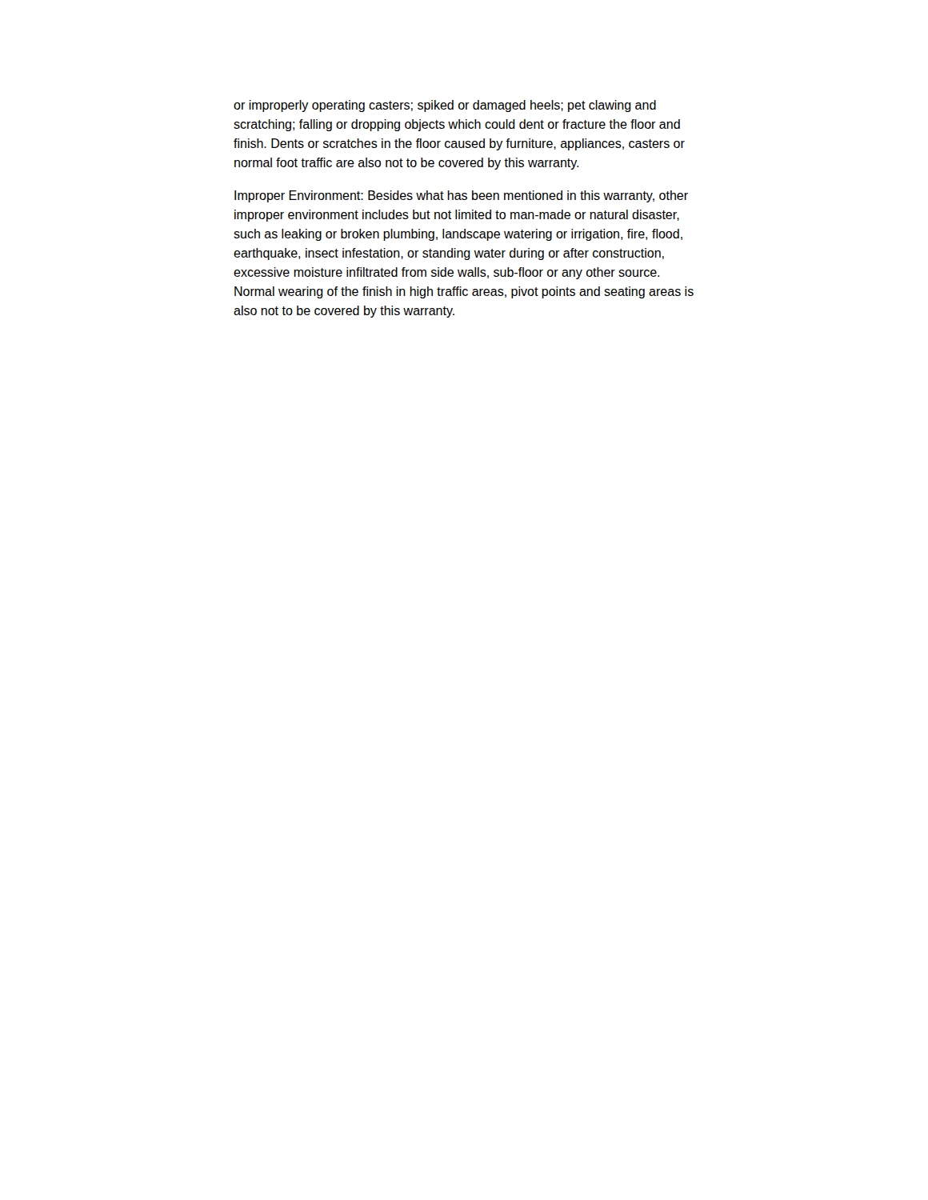or improperly operating casters; spiked or damaged heels; pet clawing and scratching; falling or dropping objects which could dent or fracture the floor and finish. Dents or scratches in the floor caused by furniture, appliances, casters or normal foot traffic are also not to be covered by this warranty.
Improper Environment: Besides what has been mentioned in this warranty, other improper environment includes but not limited to man-made or natural disaster, such as leaking or broken plumbing, landscape watering or irrigation, fire, flood, earthquake, insect infestation, or standing water during or after construction, excessive moisture infiltrated from side walls, sub-floor or any other source. Normal wearing of the finish in high traffic areas, pivot points and seating areas is also not to be covered by this warranty.